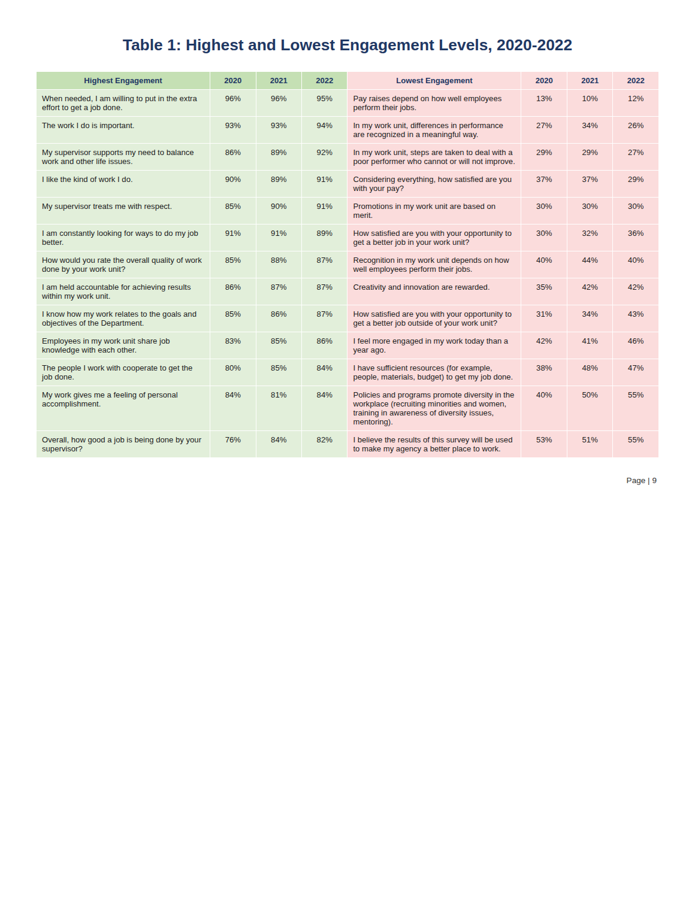Table 1: Highest and Lowest Engagement Levels, 2020-2022
| Highest Engagement | 2020 | 2021 | 2022 | Lowest Engagement | 2020 | 2021 | 2022 |
| --- | --- | --- | --- | --- | --- | --- | --- |
| When needed, I am willing to put in the extra effort to get a job done. | 96% | 96% | 95% | Pay raises depend on how well employees perform their jobs. | 13% | 10% | 12% |
| The work I do is important. | 93% | 93% | 94% | In my work unit, differences in performance are recognized in a meaningful way. | 27% | 34% | 26% |
| My supervisor supports my need to balance work and other life issues. | 86% | 89% | 92% | In my work unit, steps are taken to deal with a poor performer who cannot or will not improve. | 29% | 29% | 27% |
| I like the kind of work I do. | 90% | 89% | 91% | Considering everything, how satisfied are you with your pay? | 37% | 37% | 29% |
| My supervisor treats me with respect. | 85% | 90% | 91% | Promotions in my work unit are based on merit. | 30% | 30% | 30% |
| I am constantly looking for ways to do my job better. | 91% | 91% | 89% | How satisfied are you with your opportunity to get a better job in your work unit? | 30% | 32% | 36% |
| How would you rate the overall quality of work done by your work unit? | 85% | 88% | 87% | Recognition in my work unit depends on how well employees perform their jobs. | 40% | 44% | 40% |
| I am held accountable for achieving results within my work unit. | 86% | 87% | 87% | Creativity and innovation are rewarded. | 35% | 42% | 42% |
| I know how my work relates to the goals and objectives of the Department. | 85% | 86% | 87% | How satisfied are you with your opportunity to get a better job outside of your work unit? | 31% | 34% | 43% |
| Employees in my work unit share job knowledge with each other. | 83% | 85% | 86% | I feel more engaged in my work today than a year ago. | 42% | 41% | 46% |
| The people I work with cooperate to get the job done. | 80% | 85% | 84% | I have sufficient resources (for example, people, materials, budget) to get my job done. | 38% | 48% | 47% |
| My work gives me a feeling of personal accomplishment. | 84% | 81% | 84% | Policies and programs promote diversity in the workplace (recruiting minorities and women, training in awareness of diversity issues, mentoring). | 40% | 50% | 55% |
| Overall, how good a job is being done by your supervisor? | 76% | 84% | 82% | I believe the results of this survey will be used to make my agency a better place to work. | 53% | 51% | 55% |
Page | 9